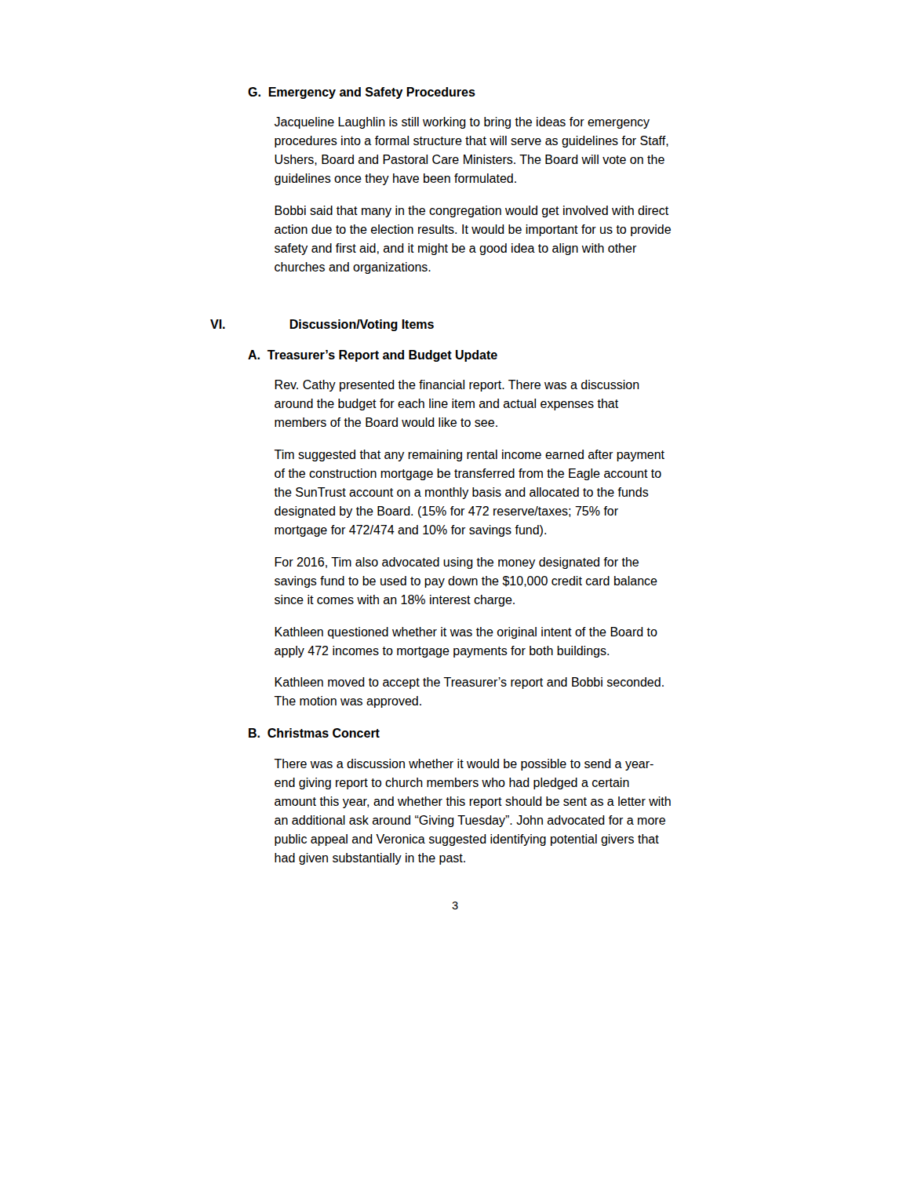G. Emergency and Safety Procedures
Jacqueline Laughlin is still working to bring the ideas for emergency procedures into a formal structure that will serve as guidelines for Staff, Ushers, Board and Pastoral Care Ministers. The Board will vote on the guidelines once they have been formulated.
Bobbi said that many in the congregation would get involved with direct action due to the election results. It would be important for us to provide safety and first aid, and it might be a good idea to align with other churches and organizations.
VI. Discussion/Voting Items
A. Treasurer’s Report and Budget Update
Rev. Cathy presented the financial report. There was a discussion around the budget for each line item and actual expenses that members of the Board would like to see.
Tim suggested that any remaining rental income earned after payment of the construction mortgage be transferred from the Eagle account to the SunTrust account on a monthly basis and allocated to the funds designated by the Board. (15% for 472 reserve/taxes; 75% for mortgage for 472/474 and 10% for savings fund).
For 2016, Tim also advocated using the money designated for the savings fund to be used to pay down the $10,000 credit card balance since it comes with an 18% interest charge.
Kathleen questioned whether it was the original intent of the Board to apply 472 incomes to mortgage payments for both buildings.
Kathleen moved to accept the Treasurer’s report and Bobbi seconded. The motion was approved.
B. Christmas Concert
There was a discussion whether it would be possible to send a year-end giving report to church members who had pledged a certain amount this year, and whether this report should be sent as a letter with an additional ask around “Giving Tuesday”. John advocated for a more public appeal and Veronica suggested identifying potential givers that had given substantially in the past.
3